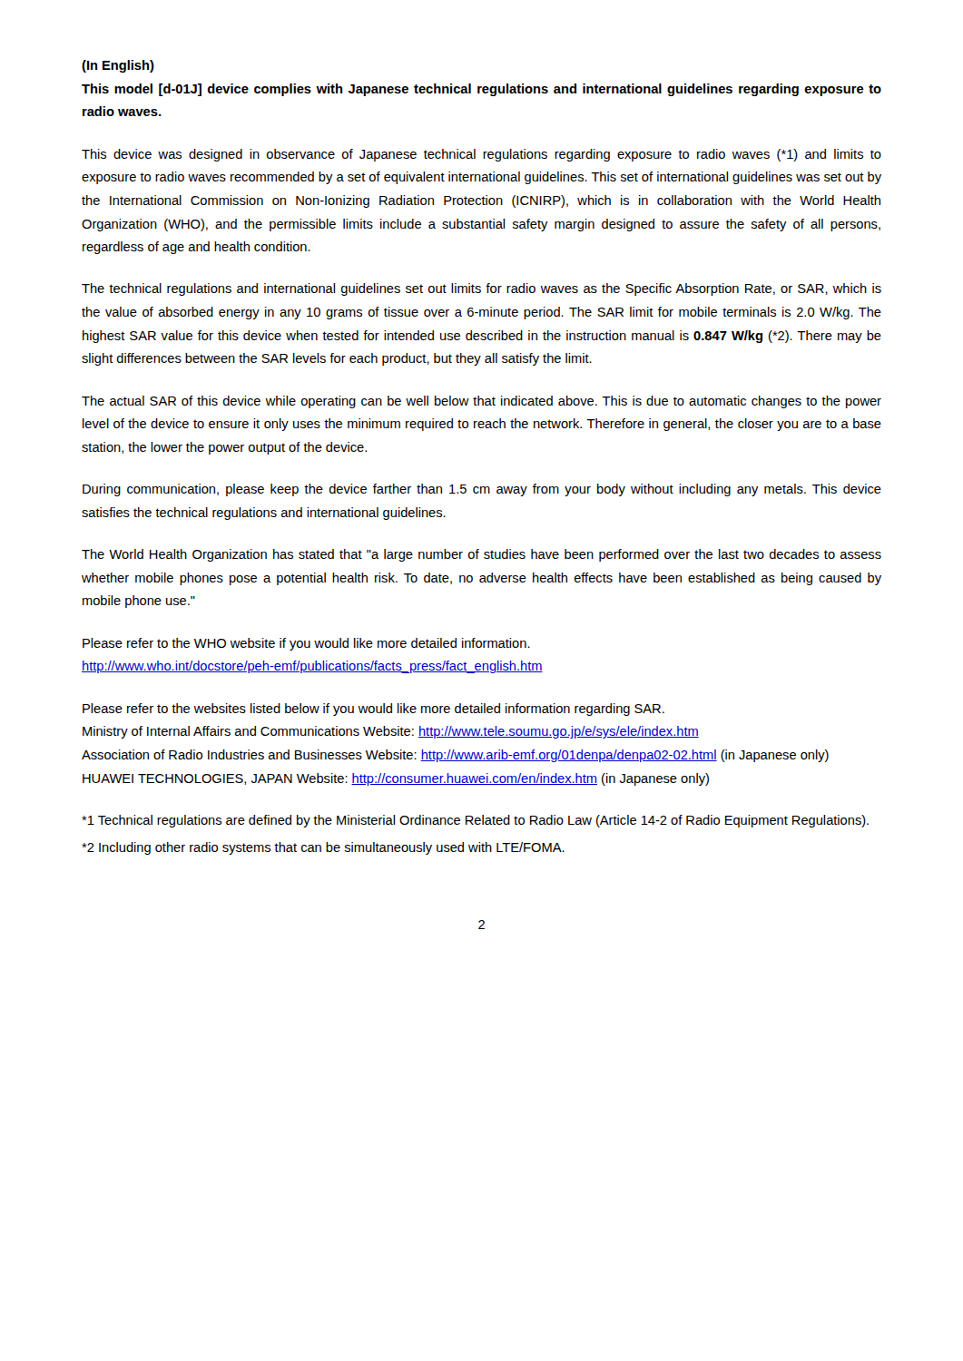(In English)
This model [d-01J] device complies with Japanese technical regulations and international guidelines regarding exposure to radio waves.
This device was designed in observance of Japanese technical regulations regarding exposure to radio waves (*1) and limits to exposure to radio waves recommended by a set of equivalent international guidelines. This set of international guidelines was set out by the International Commission on Non-Ionizing Radiation Protection (ICNIRP), which is in collaboration with the World Health Organization (WHO), and the permissible limits include a substantial safety margin designed to assure the safety of all persons, regardless of age and health condition.
The technical regulations and international guidelines set out limits for radio waves as the Specific Absorption Rate, or SAR, which is the value of absorbed energy in any 10 grams of tissue over a 6-minute period. The SAR limit for mobile terminals is 2.0 W/kg. The highest SAR value for this device when tested for intended use described in the instruction manual is 0.847 W/kg (*2). There may be slight differences between the SAR levels for each product, but they all satisfy the limit.
The actual SAR of this device while operating can be well below that indicated above. This is due to automatic changes to the power level of the device to ensure it only uses the minimum required to reach the network. Therefore in general, the closer you are to a base station, the lower the power output of the device.
During communication, please keep the device farther than 1.5 cm away from your body without including any metals. This device satisfies the technical regulations and international guidelines.
The World Health Organization has stated that "a large number of studies have been performed over the last two decades to assess whether mobile phones pose a potential health risk. To date, no adverse health effects have been established as being caused by mobile phone use."
Please refer to the WHO website if you would like more detailed information.
http://www.who.int/docstore/peh-emf/publications/facts_press/fact_english.htm
Please refer to the websites listed below if you would like more detailed information regarding SAR.
Ministry of Internal Affairs and Communications Website: http://www.tele.soumu.go.jp/e/sys/ele/index.htm
Association of Radio Industries and Businesses Website: http://www.arib-emf.org/01denpa/denpa02-02.html (in Japanese only)
HUAWEI TECHNOLOGIES, JAPAN Website: http://consumer.huawei.com/en/index.htm (in Japanese only)
*1 Technical regulations are defined by the Ministerial Ordinance Related to Radio Law (Article 14-2 of Radio Equipment Regulations).
*2 Including other radio systems that can be simultaneously used with LTE/FOMA.
2